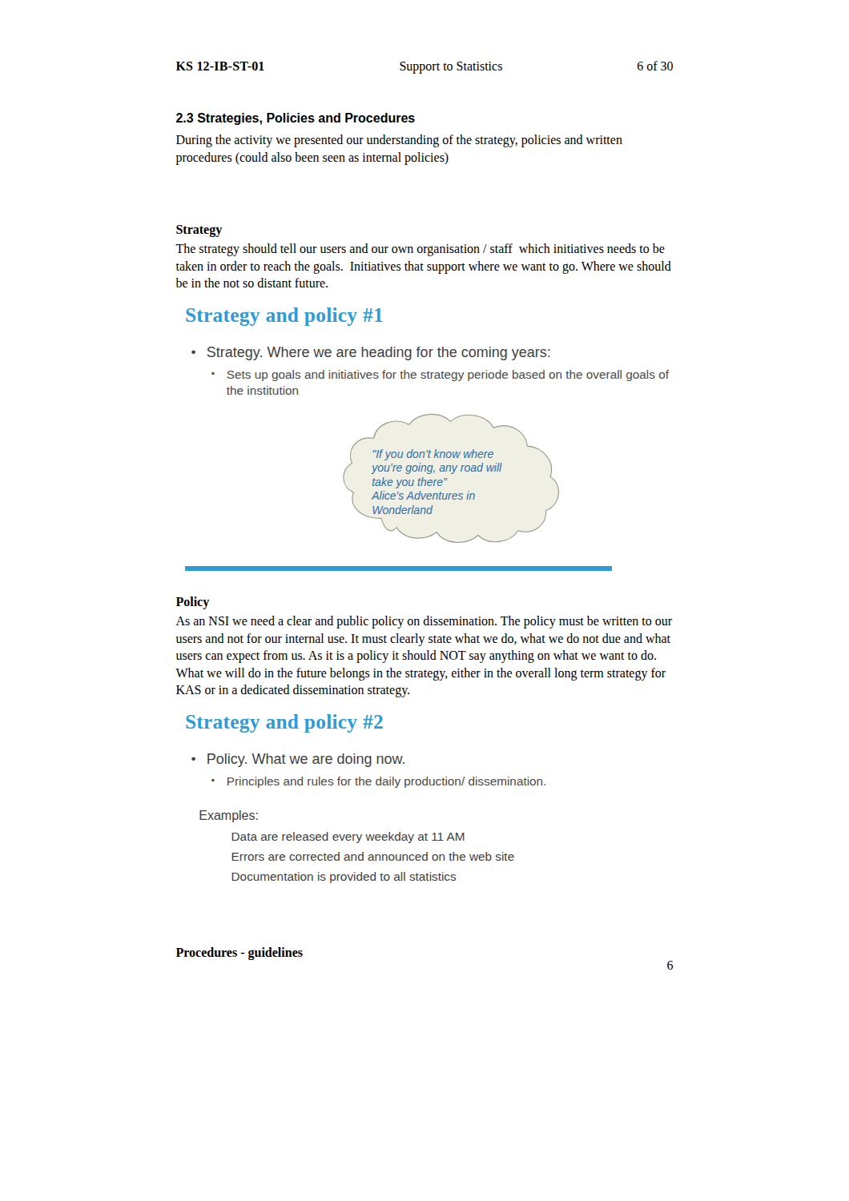KS 12-IB-ST-01 Support to Statistics 6 of 30
2.3 Strategies, Policies and Procedures
During the activity we presented our understanding of the strategy, policies and written procedures (could also been seen as internal policies)
Strategy
The strategy should tell our users and our own organisation / staff which initiatives needs to be taken in order to reach the goals. Initiatives that support where we want to go. Where we should be in the not so distant future.
Strategy and policy #1
Strategy. Where we are heading for the coming years:
Sets up goals and initiatives for the strategy periode based on the overall goals of the institution
"If you don’t know where you’re going, any road will take you there”
Alice's Adventures in Wonderland
Policy
As an NSI we need a clear and public policy on dissemination. The policy must be written to our users and not for our internal use. It must clearly state what we do, what we do not due and what users can expect from us. As it is a policy it should NOT say anything on what we want to do. What we will do in the future belongs in the strategy, either in the overall long term strategy for KAS or in a dedicated dissemination strategy.
Strategy and policy #2
Policy. What we are doing now.
Principles and rules for the daily production/ dissemination.
Examples:
Data are released every weekday at 11 AM
Errors are corrected and announced on the web site
Documentation is provided to all statistics
Procedures - guidelines
6